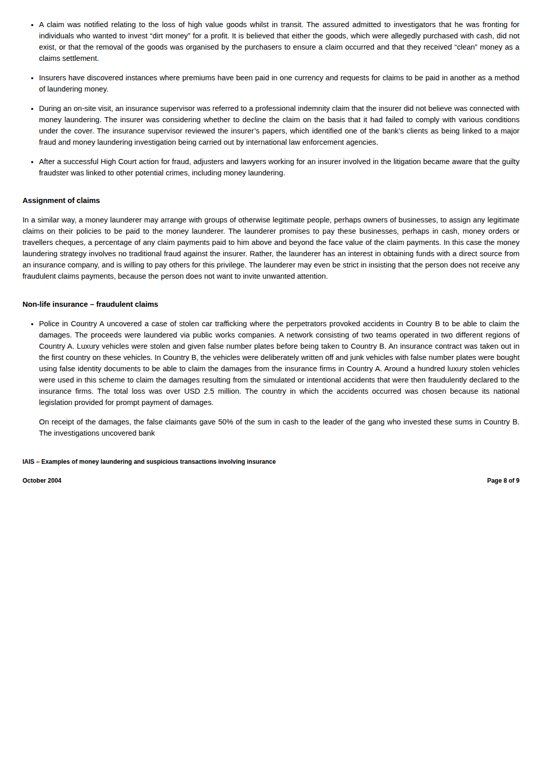A claim was notified relating to the loss of high value goods whilst in transit. The assured admitted to investigators that he was fronting for individuals who wanted to invest “dirt money” for a profit. It is believed that either the goods, which were allegedly purchased with cash, did not exist, or that the removal of the goods was organised by the purchasers to ensure a claim occurred and that they received “clean” money as a claims settlement.
Insurers have discovered instances where premiums have been paid in one currency and requests for claims to be paid in another as a method of laundering money.
During an on-site visit, an insurance supervisor was referred to a professional indemnity claim that the insurer did not believe was connected with money laundering. The insurer was considering whether to decline the claim on the basis that it had failed to comply with various conditions under the cover. The insurance supervisor reviewed the insurer’s papers, which identified one of the bank’s clients as being linked to a major fraud and money laundering investigation being carried out by international law enforcement agencies.
After a successful High Court action for fraud, adjusters and lawyers working for an insurer involved in the litigation became aware that the guilty fraudster was linked to other potential crimes, including money laundering.
Assignment of claims
In a similar way, a money launderer may arrange with groups of otherwise legitimate people, perhaps owners of businesses, to assign any legitimate claims on their policies to be paid to the money launderer. The launderer promises to pay these businesses, perhaps in cash, money orders or travellers cheques, a percentage of any claim payments paid to him above and beyond the face value of the claim payments. In this case the money laundering strategy involves no traditional fraud against the insurer. Rather, the launderer has an interest in obtaining funds with a direct source from an insurance company, and is willing to pay others for this privilege. The launderer may even be strict in insisting that the person does not receive any fraudulent claims payments, because the person does not want to invite unwanted attention.
Non-life insurance – fraudulent claims
Police in Country A uncovered a case of stolen car trafficking where the perpetrators provoked accidents in Country B to be able to claim the damages. The proceeds were laundered via public works companies. A network consisting of two teams operated in two different regions of Country A. Luxury vehicles were stolen and given false number plates before being taken to Country B. An insurance contract was taken out in the first country on these vehicles. In Country B, the vehicles were deliberately written off and junk vehicles with false number plates were bought using false identity documents to be able to claim the damages from the insurance firms in Country A. Around a hundred luxury stolen vehicles were used in this scheme to claim the damages resulting from the simulated or intentional accidents that were then fraudulently declared to the insurance firms. The total loss was over USD 2.5 million. The country in which the accidents occurred was chosen because its national legislation provided for prompt payment of damages.
On receipt of the damages, the false claimants gave 50% of the sum in cash to the leader of the gang who invested these sums in Country B. The investigations uncovered bank
IAIS – Examples of money laundering and suspicious transactions involving insurance
October 2004 Page 8 of 9